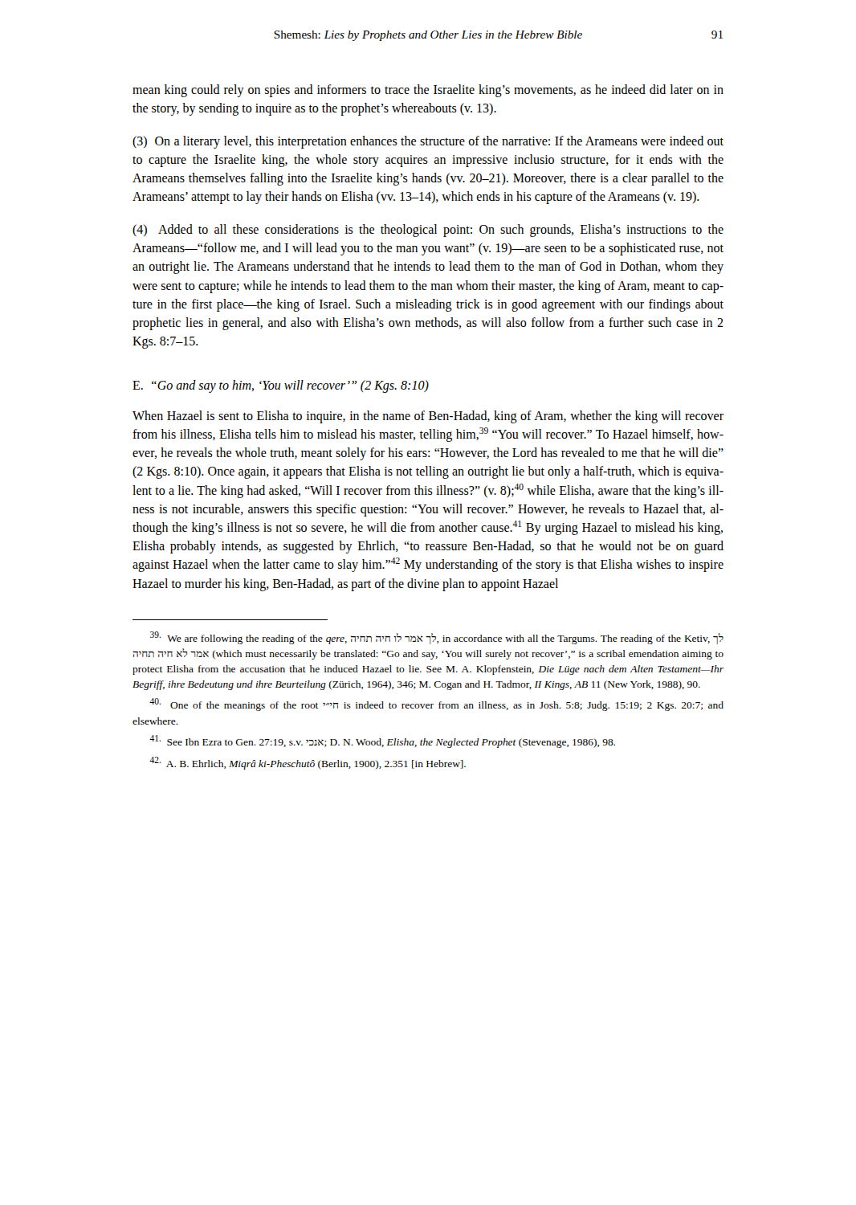Shemesh: Lies by Prophets and Other Lies in the Hebrew Bible 91
mean king could rely on spies and informers to trace the Israelite king’s movements, as he indeed did later on in the story, by sending to inquire as to the prophet’s whereabouts (v. 13).
(3) On a literary level, this interpretation enhances the structure of the narrative: If the Arameans were indeed out to capture the Israelite king, the whole story acquires an impressive inclusio structure, for it ends with the Arameans themselves falling into the Israelite king’s hands (vv. 20–21). Moreover, there is a clear parallel to the Arameans’ attempt to lay their hands on Elisha (vv. 13–14), which ends in his capture of the Arameans (v. 19).
(4) Added to all these considerations is the theological point: On such grounds, Elisha’s instructions to the Arameans—“follow me, and I will lead you to the man you want” (v. 19)—are seen to be a sophisticated ruse, not an outright lie. The Arameans understand that he intends to lead them to the man of God in Dothan, whom they were sent to capture; while he intends to lead them to the man whom their master, the king of Aram, meant to capture in the first place—the king of Israel. Such a misleading trick is in good agreement with our findings about prophetic lies in general, and also with Elisha’s own methods, as will also follow from a further such case in 2 Kgs. 8:7–15.
E. “Go and say to him, ‘You will recover’” (2 Kgs. 8:10)
When Hazael is sent to Elisha to inquire, in the name of Ben-Hadad, king of Aram, whether the king will recover from his illness, Elisha tells him to mislead his master, telling him,39 “You will recover.” To Hazael himself, however, he reveals the whole truth, meant solely for his ears: “However, the Lord has revealed to me that he will die” (2 Kgs. 8:10). Once again, it appears that Elisha is not telling an outright lie but only a half-truth, which is equivalent to a lie. The king had asked, “Will I recover from this illness?” (v. 8);40 while Elisha, aware that the king’s illness is not incurable, answers this specific question: “You will recover.” However, he reveals to Hazael that, although the king’s illness is not so severe, he will die from another cause.41 By urging Hazael to mislead his king, Elisha probably intends, as suggested by Ehrlich, “to reassure Ben-Hadad, so that he would not be on guard against Hazael when the latter came to slay him.”42 My understanding of the story is that Elisha wishes to inspire Hazael to murder his king, Ben-Hadad, as part of the divine plan to appoint Hazael
39. We are following the reading of the qere, לך אמר לו חיה תחיה, in accordance with all the Targums. The reading of the Ketiv, לך אמר לא חיה תחיה (which must necessarily be translated: “Go and say, ‘You will surely not recover’,” is a scribal emendation aiming to protect Elisha from the accusation that he induced Hazael to lie. See M. A. Klopfenstein, Die Lüge nach dem Alten Testament—Ihr Begriff, ihre Bedeutung und ihre Beurteilung (Zürich, 1964), 346; M. Cogan and H. Tadmor, II Kings, AB 11 (New York, 1988), 90.
40. One of the meanings of the root חי״י is indeed to recover from an illness, as in Josh. 5:8; Judg. 15:19; 2 Kgs. 20:7; and elsewhere.
41. See Ibn Ezra to Gen. 27:19, s.v. אנכי; D. N. Wood, Elisha, the Neglected Prophet (Stevenage, 1986), 98.
42. A. B. Ehrlich, Miqrâ ki-Pheschutô (Berlin, 1900), 2.351 [in Hebrew].